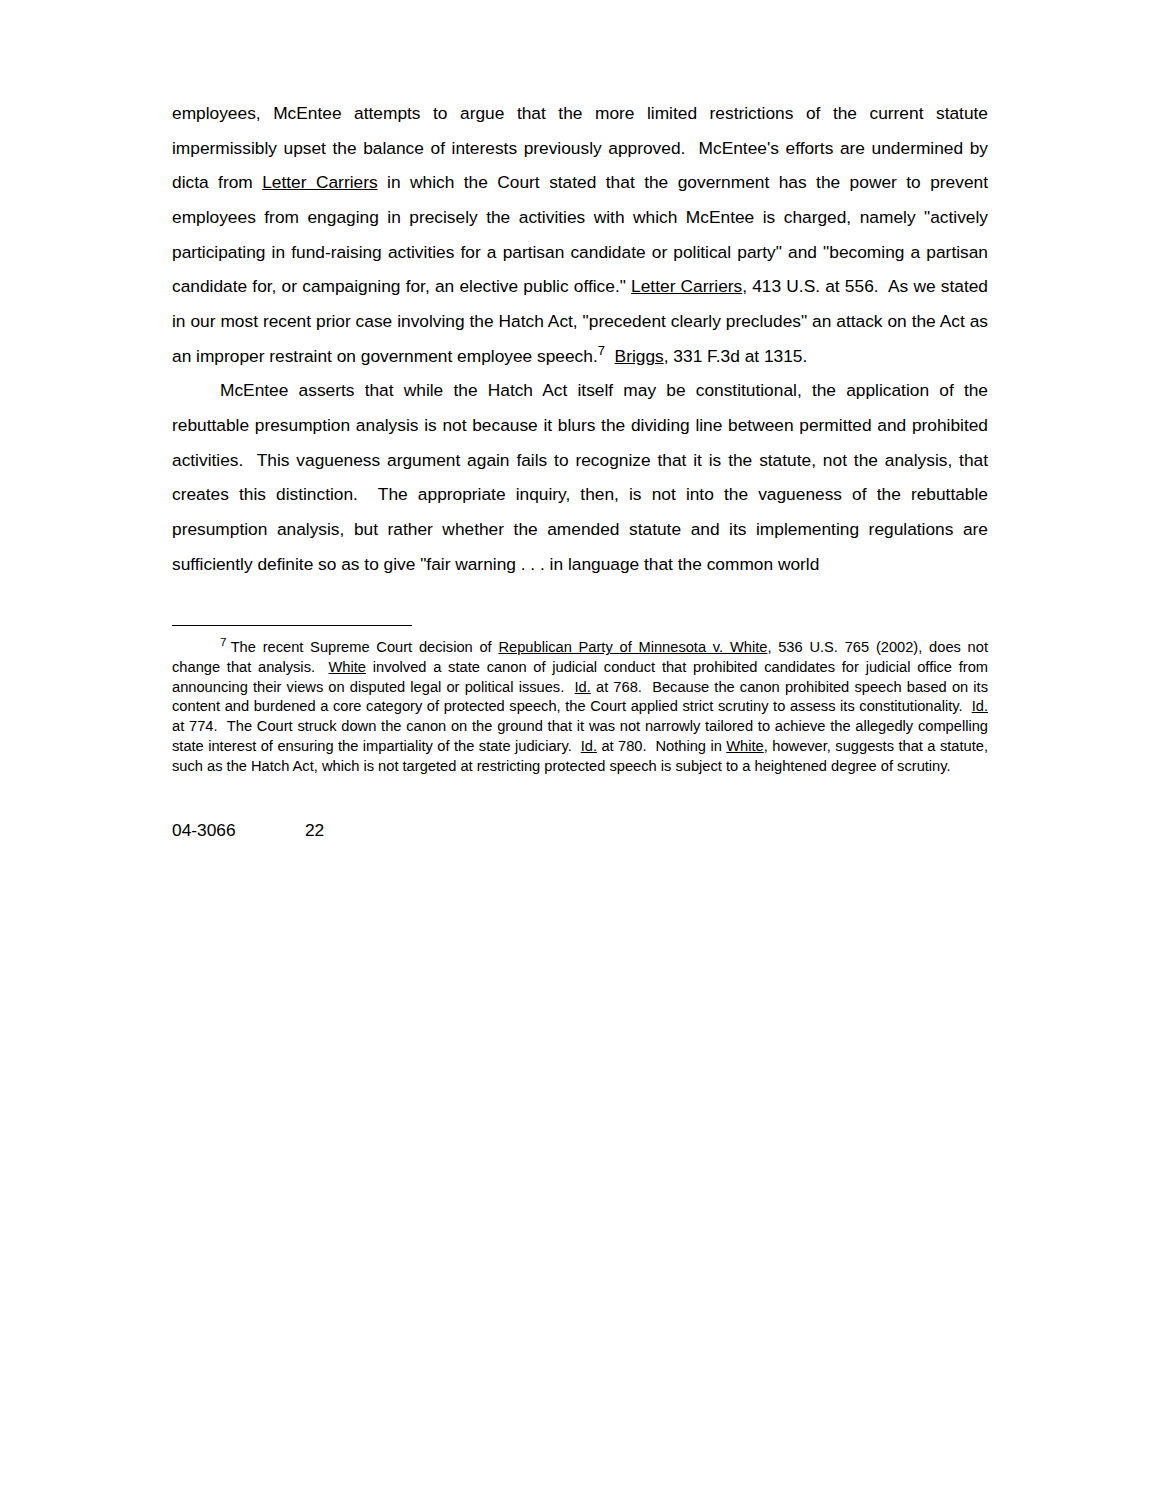employees, McEntee attempts to argue that the more limited restrictions of the current statute impermissibly upset the balance of interests previously approved. McEntee's efforts are undermined by dicta from Letter Carriers in which the Court stated that the government has the power to prevent employees from engaging in precisely the activities with which McEntee is charged, namely "actively participating in fund-raising activities for a partisan candidate or political party" and "becoming a partisan candidate for, or campaigning for, an elective public office." Letter Carriers, 413 U.S. at 556. As we stated in our most recent prior case involving the Hatch Act, "precedent clearly precludes" an attack on the Act as an improper restraint on government employee speech.7 Briggs, 331 F.3d at 1315.
McEntee asserts that while the Hatch Act itself may be constitutional, the application of the rebuttable presumption analysis is not because it blurs the dividing line between permitted and prohibited activities. This vagueness argument again fails to recognize that it is the statute, not the analysis, that creates this distinction. The appropriate inquiry, then, is not into the vagueness of the rebuttable presumption analysis, but rather whether the amended statute and its implementing regulations are sufficiently definite so as to give "fair warning . . . in language that the common world
7 The recent Supreme Court decision of Republican Party of Minnesota v. White, 536 U.S. 765 (2002), does not change that analysis. White involved a state canon of judicial conduct that prohibited candidates for judicial office from announcing their views on disputed legal or political issues. Id. at 768. Because the canon prohibited speech based on its content and burdened a core category of protected speech, the Court applied strict scrutiny to assess its constitutionality. Id. at 774. The Court struck down the canon on the ground that it was not narrowly tailored to achieve the allegedly compelling state interest of ensuring the impartiality of the state judiciary. Id. at 780. Nothing in White, however, suggests that a statute, such as the Hatch Act, which is not targeted at restricting protected speech is subject to a heightened degree of scrutiny.
04-3066 22